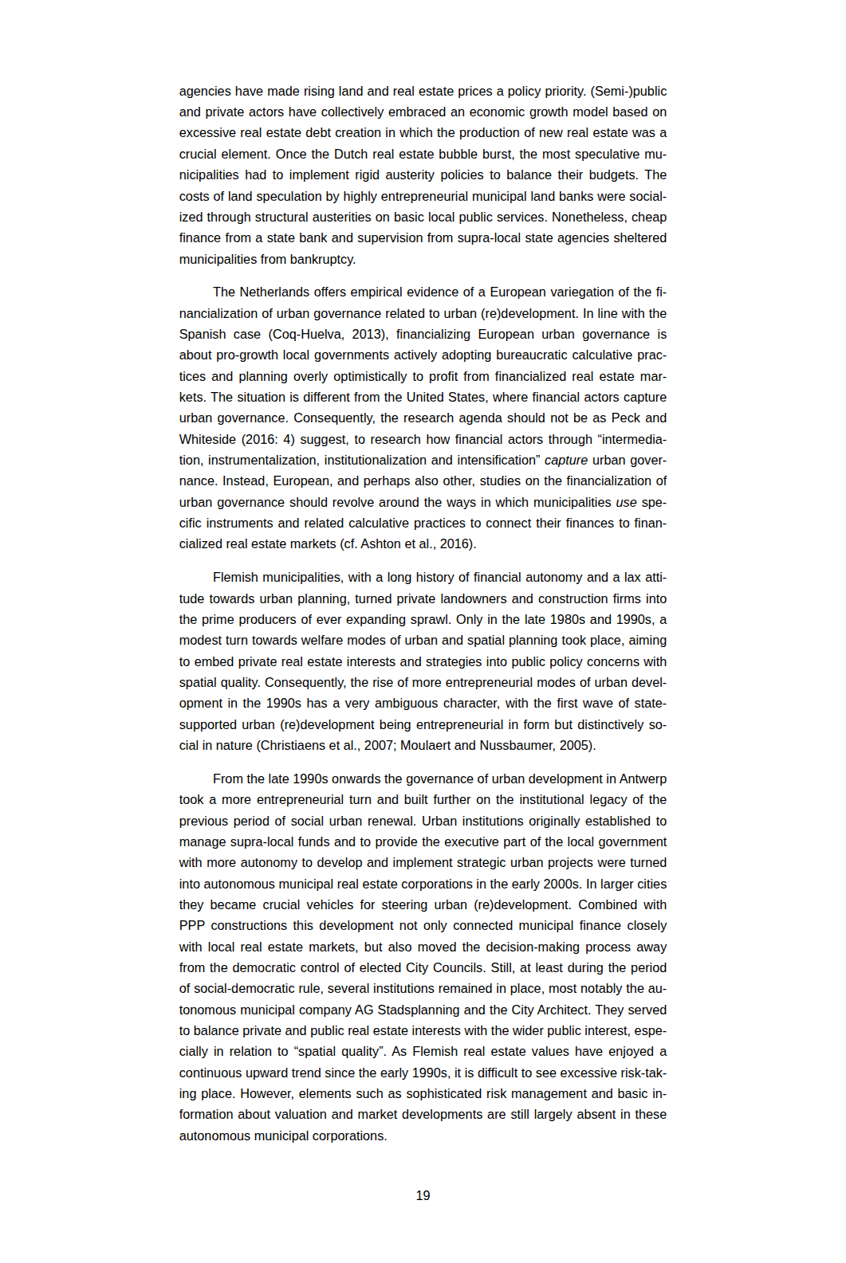agencies have made rising land and real estate prices a policy priority. (Semi-)public and private actors have collectively embraced an economic growth model based on excessive real estate debt creation in which the production of new real estate was a crucial element. Once the Dutch real estate bubble burst, the most speculative municipalities had to implement rigid austerity policies to balance their budgets. The costs of land speculation by highly entrepreneurial municipal land banks were socialized through structural austerities on basic local public services. Nonetheless, cheap finance from a state bank and supervision from supra-local state agencies sheltered municipalities from bankruptcy.
The Netherlands offers empirical evidence of a European variegation of the financialization of urban governance related to urban (re)development. In line with the Spanish case (Coq-Huelva, 2013), financializing European urban governance is about pro-growth local governments actively adopting bureaucratic calculative practices and planning overly optimistically to profit from financialized real estate markets. The situation is different from the United States, where financial actors capture urban governance. Consequently, the research agenda should not be as Peck and Whiteside (2016: 4) suggest, to research how financial actors through “intermediation, instrumentalization, institutionalization and intensification” capture urban governance. Instead, European, and perhaps also other, studies on the financialization of urban governance should revolve around the ways in which municipalities use specific instruments and related calculative practices to connect their finances to financialized real estate markets (cf. Ashton et al., 2016).
Flemish municipalities, with a long history of financial autonomy and a lax attitude towards urban planning, turned private landowners and construction firms into the prime producers of ever expanding sprawl. Only in the late 1980s and 1990s, a modest turn towards welfare modes of urban and spatial planning took place, aiming to embed private real estate interests and strategies into public policy concerns with spatial quality. Consequently, the rise of more entrepreneurial modes of urban development in the 1990s has a very ambiguous character, with the first wave of state-supported urban (re)development being entrepreneurial in form but distinctively social in nature (Christiaens et al., 2007; Moulaert and Nussbaumer, 2005).
From the late 1990s onwards the governance of urban development in Antwerp took a more entrepreneurial turn and built further on the institutional legacy of the previous period of social urban renewal. Urban institutions originally established to manage supra-local funds and to provide the executive part of the local government with more autonomy to develop and implement strategic urban projects were turned into autonomous municipal real estate corporations in the early 2000s. In larger cities they became crucial vehicles for steering urban (re)development. Combined with PPP constructions this development not only connected municipal finance closely with local real estate markets, but also moved the decision-making process away from the democratic control of elected City Councils. Still, at least during the period of social-democratic rule, several institutions remained in place, most notably the autonomous municipal company AG Stadsplanning and the City Architect. They served to balance private and public real estate interests with the wider public interest, especially in relation to “spatial quality”. As Flemish real estate values have enjoyed a continuous upward trend since the early 1990s, it is difficult to see excessive risk-taking place. However, elements such as sophisticated risk management and basic information about valuation and market developments are still largely absent in these autonomous municipal corporations.
19